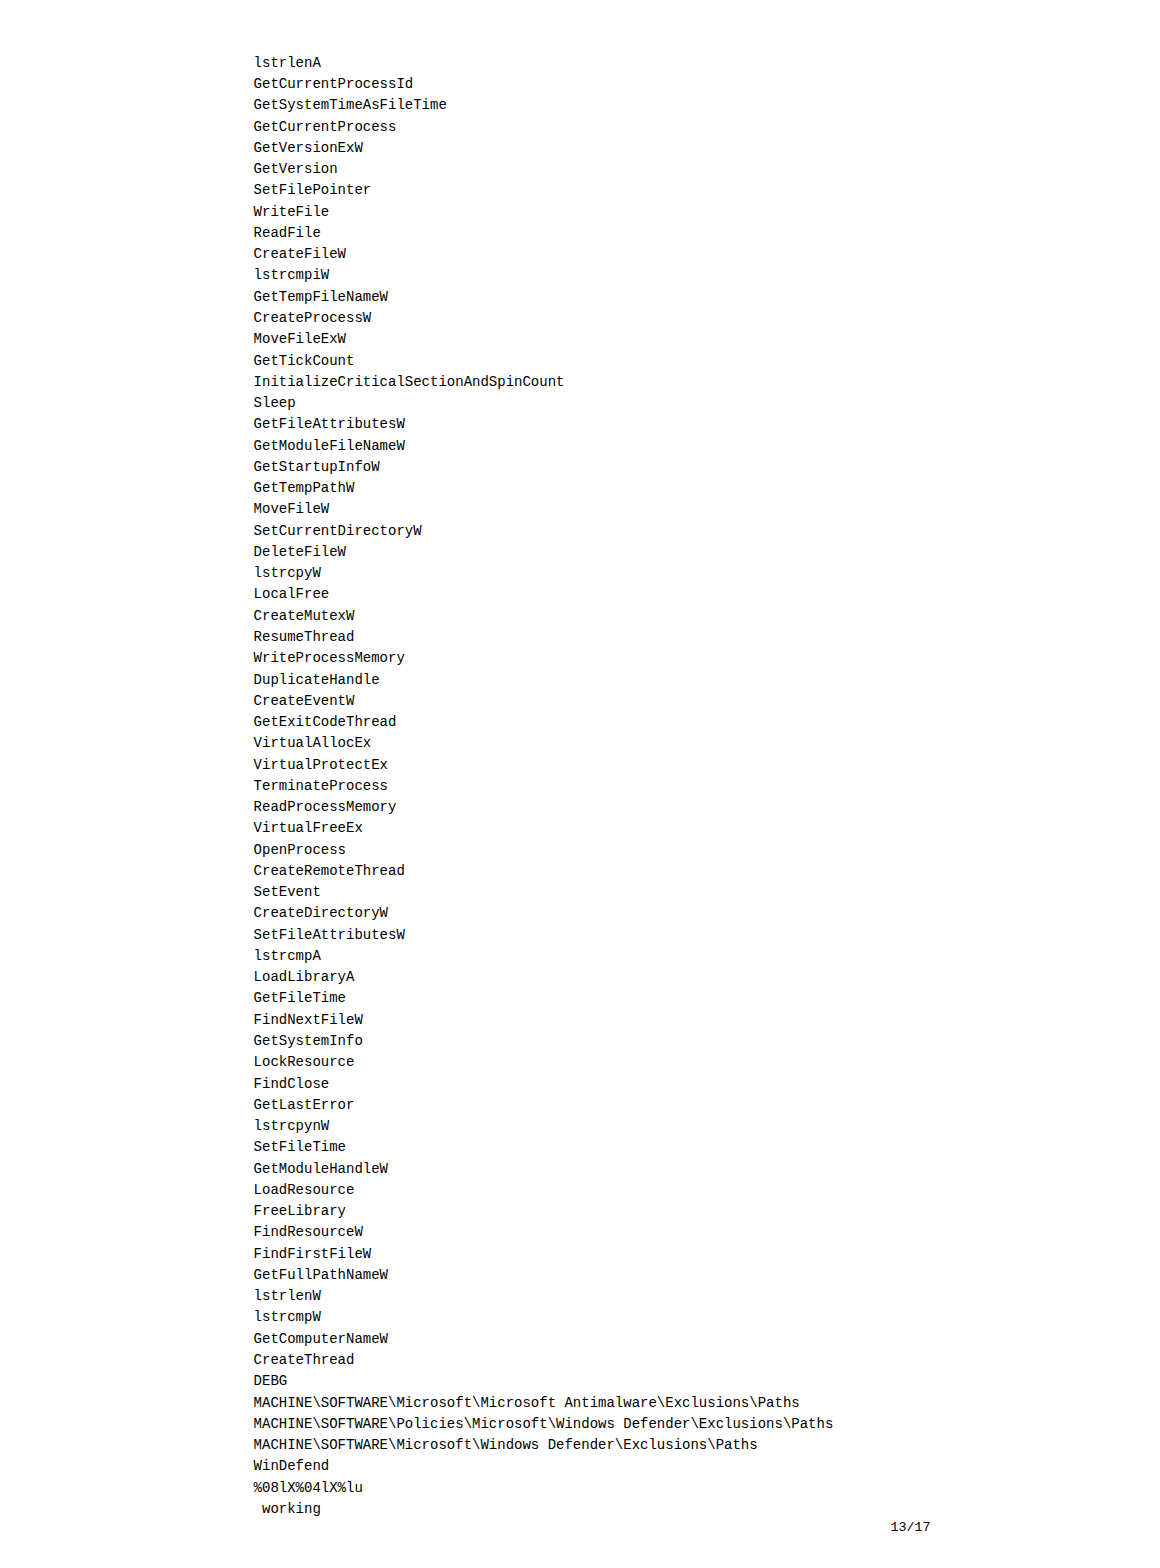lstrlenA
GetCurrentProcessId
GetSystemTimeAsFileTime
GetCurrentProcess
GetVersionExW
GetVersion
SetFilePointer
WriteFile
ReadFile
CreateFileW
lstrcmpiW
GetTempFileNameW
CreateProcessW
MoveFileExW
GetTickCount
InitializeCriticalSectionAndSpinCount
Sleep
GetFileAttributesW
GetModuleFileNameW
GetStartupInfoW
GetTempPathW
MoveFileW
SetCurrentDirectoryW
DeleteFileW
lstrcpyW
LocalFree
CreateMutexW
ResumeThread
WriteProcessMemory
DuplicateHandle
CreateEventW
GetExitCodeThread
VirtualAllocEx
VirtualProtectEx
TerminateProcess
ReadProcessMemory
VirtualFreeEx
OpenProcess
CreateRemoteThread
SetEvent
CreateDirectoryW
SetFileAttributesW
lstrcmpA
LoadLibraryA
GetFileTime
FindNextFileW
GetSystemInfo
LockResource
FindClose
GetLastError
lstrcpynW
SetFileTime
GetModuleHandleW
LoadResource
FreeLibrary
FindResourceW
FindFirstFileW
GetFullPathNameW
lstrlenW
lstrcmpW
GetComputerNameW
CreateThread
DEBG
MACHINE\SOFTWARE\Microsoft\Microsoft Antimalware\Exclusions\Paths
MACHINE\SOFTWARE\Policies\Microsoft\Windows Defender\Exclusions\Paths
MACHINE\SOFTWARE\Microsoft\Windows Defender\Exclusions\Paths
WinDefend
%08lX%04lX%lu
 working
13/17